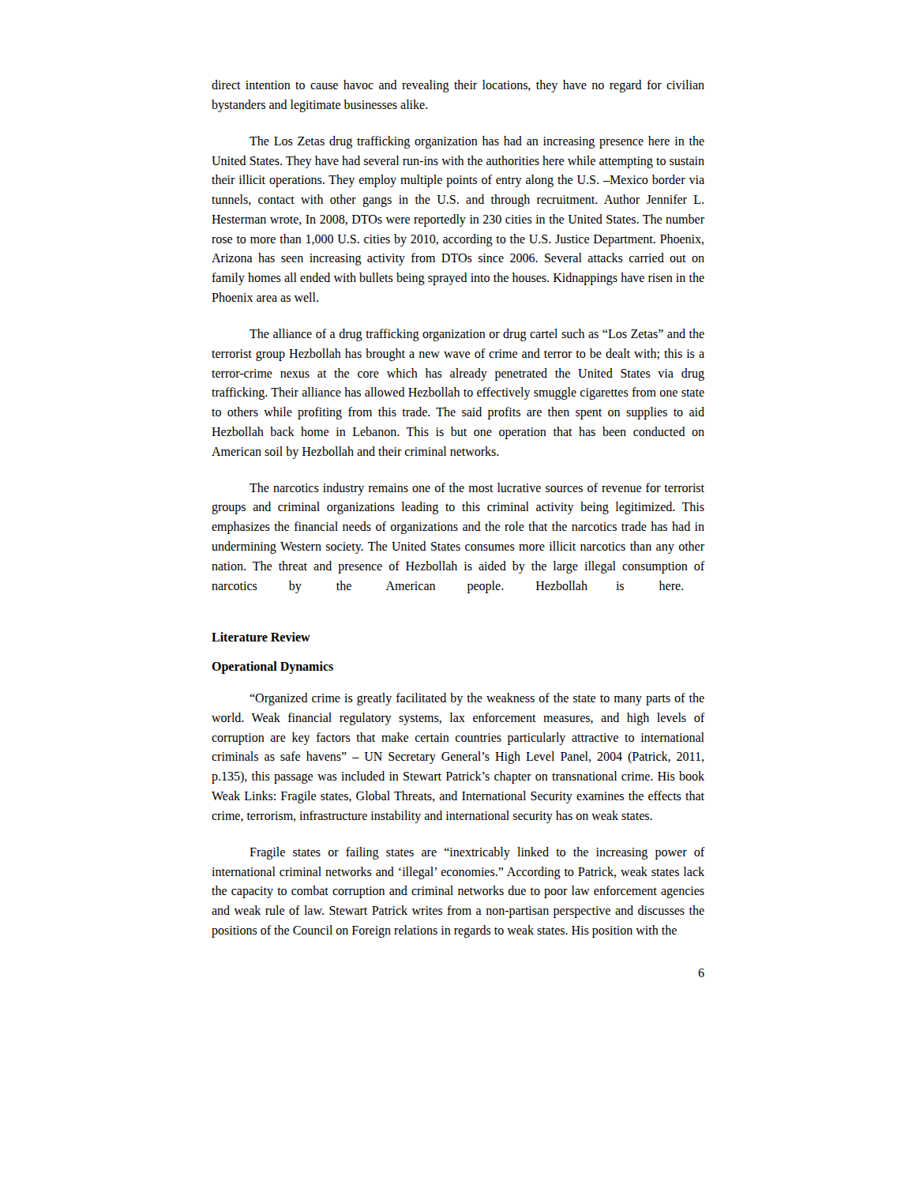direct intention to cause havoc and revealing their locations, they have no regard for civilian bystanders and legitimate businesses alike.
The Los Zetas drug trafficking organization has had an increasing presence here in the United States. They have had several run-ins with the authorities here while attempting to sustain their illicit operations. They employ multiple points of entry along the U.S. –Mexico border via tunnels, contact with other gangs in the U.S. and through recruitment. Author Jennifer L. Hesterman wrote, In 2008, DTOs were reportedly in 230 cities in the United States. The number rose to more than 1,000 U.S. cities by 2010, according to the U.S. Justice Department. Phoenix, Arizona has seen increasing activity from DTOs since 2006. Several attacks carried out on family homes all ended with bullets being sprayed into the houses. Kidnappings have risen in the Phoenix area as well.
The alliance of a drug trafficking organization or drug cartel such as “Los Zetas” and the terrorist group Hezbollah has brought a new wave of crime and terror to be dealt with; this is a terror-crime nexus at the core which has already penetrated the United States via drug trafficking. Their alliance has allowed Hezbollah to effectively smuggle cigarettes from one state to others while profiting from this trade. The said profits are then spent on supplies to aid Hezbollah back home in Lebanon. This is but one operation that has been conducted on American soil by Hezbollah and their criminal networks.
The narcotics industry remains one of the most lucrative sources of revenue for terrorist groups and criminal organizations leading to this criminal activity being legitimized. This emphasizes the financial needs of organizations and the role that the narcotics trade has had in undermining Western society. The United States consumes more illicit narcotics than any other nation. The threat and presence of Hezbollah is aided by the large illegal consumption of narcotics by the American people. Hezbollah is here.
Literature Review
Operational Dynamics
“Organized crime is greatly facilitated by the weakness of the state to many parts of the world. Weak financial regulatory systems, lax enforcement measures, and high levels of corruption are key factors that make certain countries particularly attractive to international criminals as safe havens” – UN Secretary General’s High Level Panel, 2004 (Patrick, 2011, p.135), this passage was included in Stewart Patrick’s chapter on transnational crime. His book Weak Links: Fragile states, Global Threats, and International Security examines the effects that crime, terrorism, infrastructure instability and international security has on weak states.
Fragile states or failing states are “inextricably linked to the increasing power of international criminal networks and ‘illegal’ economies.” According to Patrick, weak states lack the capacity to combat corruption and criminal networks due to poor law enforcement agencies and weak rule of law. Stewart Patrick writes from a non-partisan perspective and discusses the positions of the Council on Foreign relations in regards to weak states. His position with the
6